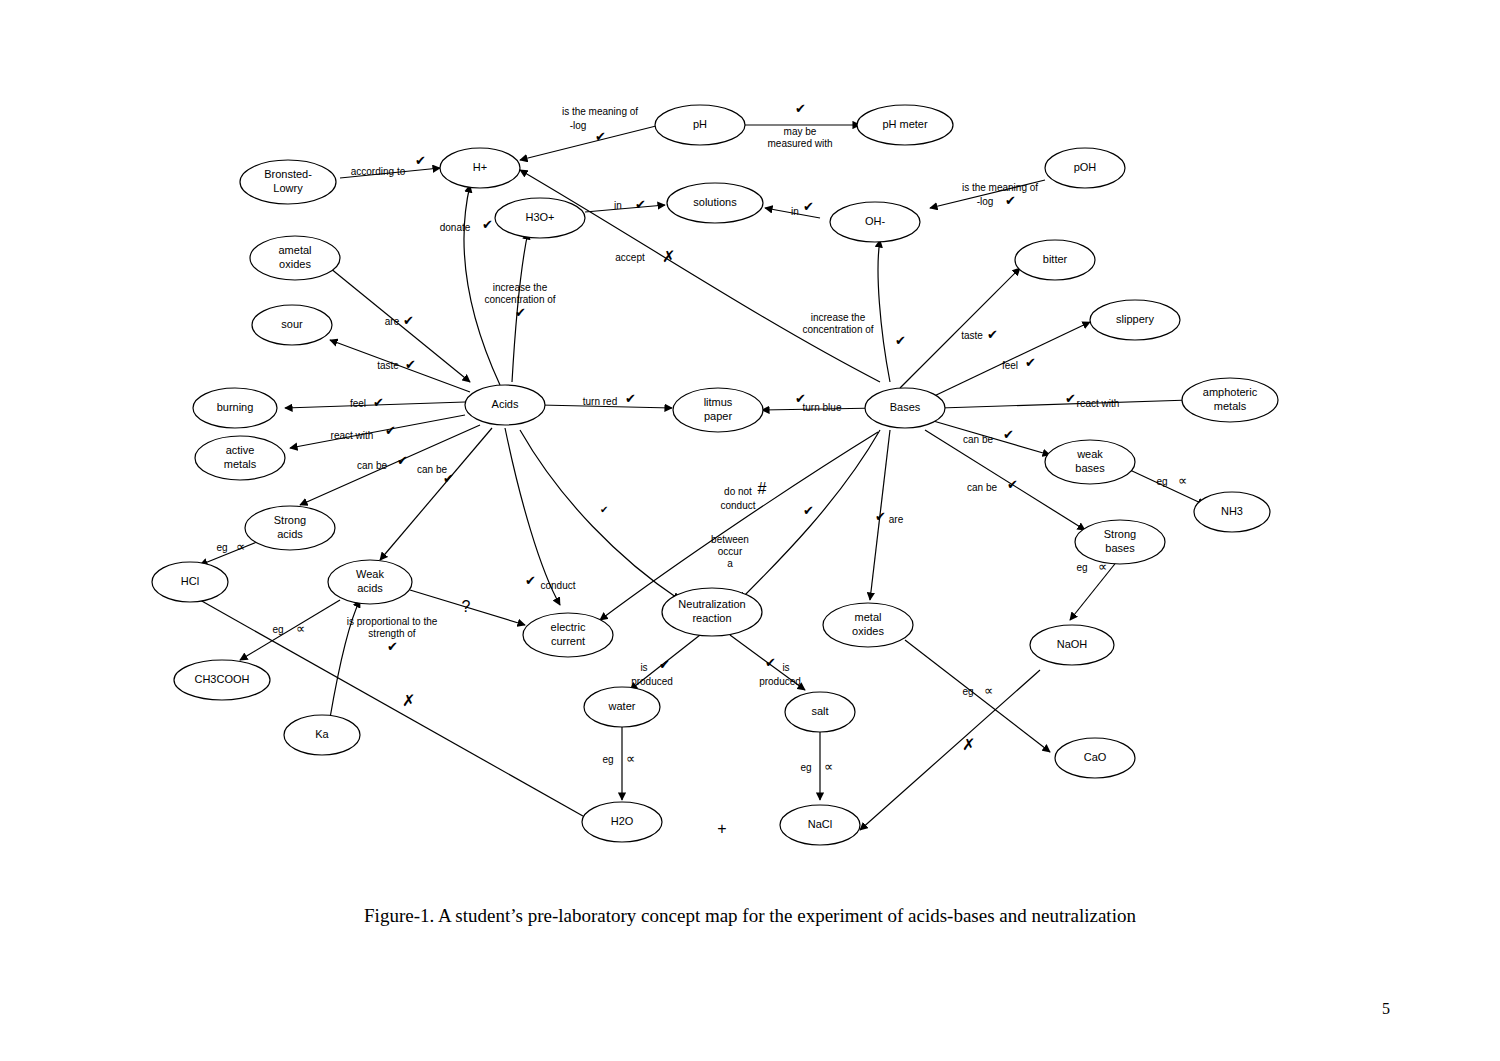is the meaning of -log ✔ may be measured with ✔ according to ✔ in ✔ in ✔ is the meaning of -log ✔ donate ✔ increase the concentration of ✔ accept ✗ increase the concentration of ✔ are ✔ taste ✔ feel ✔ react with ✔ turn red ✔ turn blue ✔ taste ✔ feel ✔ react with ✔ can be ✔ can be ✔ eg ∝ eg ∝ can be ✔ can be ✔ eg ∝ eg ∝ is proportional to the strength of ✔ ? conduct ✔ ✔ between occur a ✔ do not conduct # are ✔ is produced ✔ is produced ✔ eg ∝ eg ∝ ✗ ✗ eg ∝ + pH pH meter H+ Bronsted-LowryBronsted-Lowry H3O+ solutions OH- pOH ametaloxides sour bitter slippery burning activemetals Acids litmuspaper Bases amphotericmetals weakbases NH3 Strongacids Strongbases HCl Weakacids Neutralizationreaction metaloxides NaOH electriccurrent CH3COOH Ka water salt CaO H2O NaCl
Figure-1. A student’s pre-laboratory concept map for the experiment of acids-bases and neutralization
5